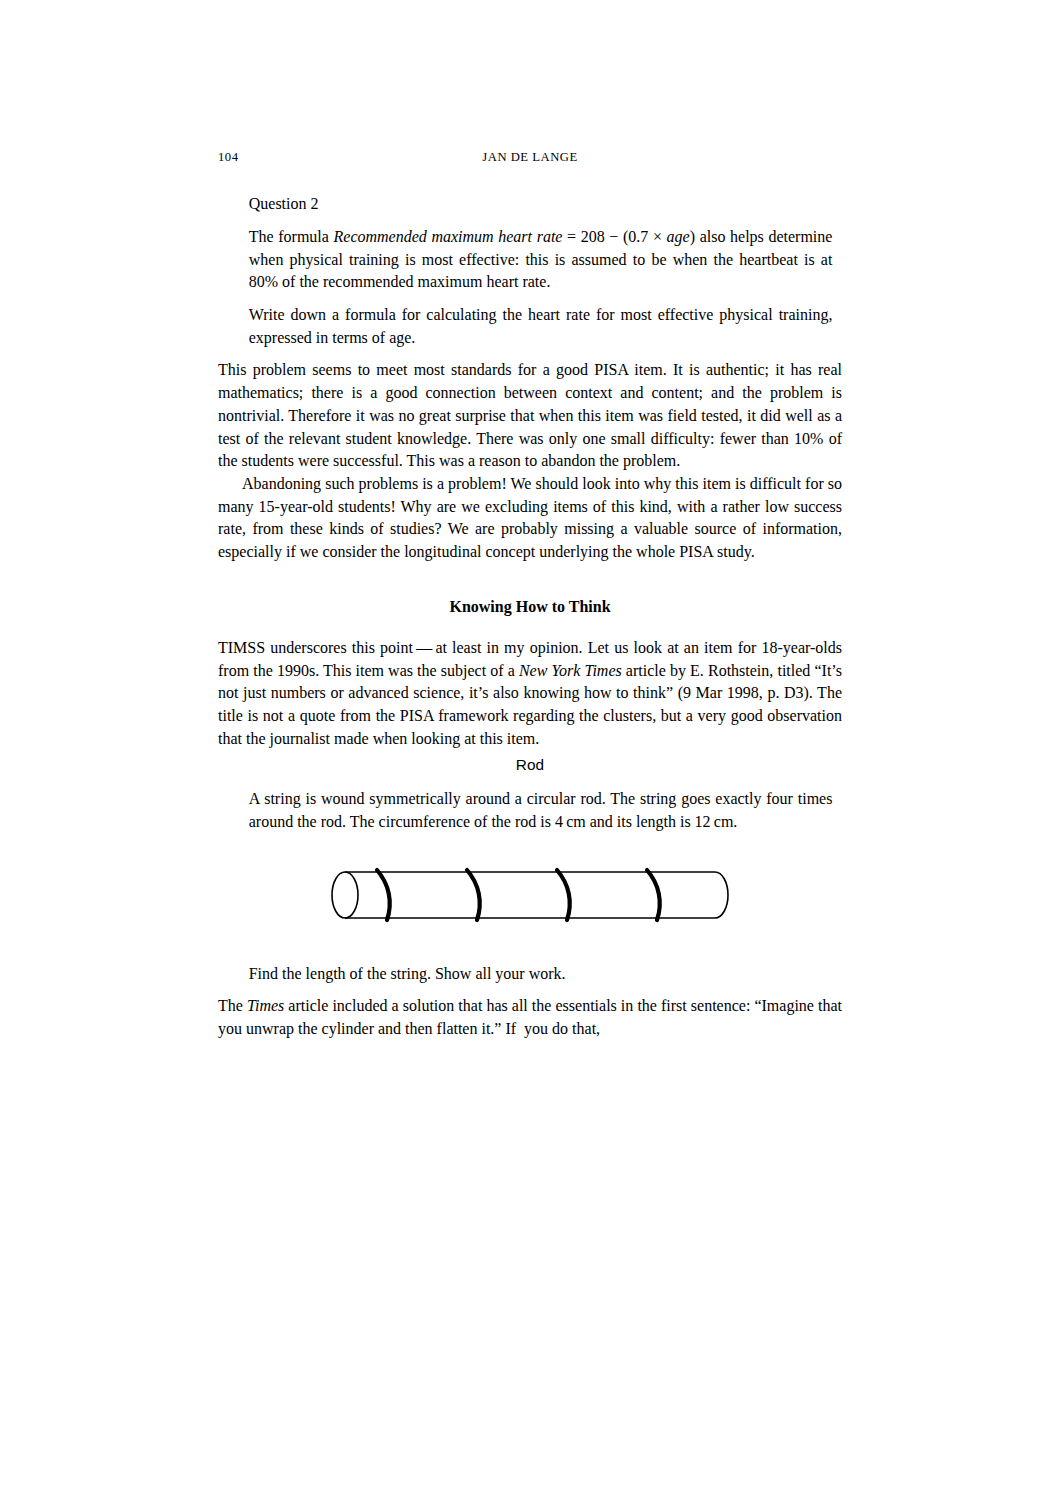104 JAN DE LANGE
Question 2
The formula Recommended maximum heart rate = 208 − (0.7 × age) also helps determine when physical training is most effective: this is assumed to be when the heartbeat is at 80% of the recommended maximum heart rate.
Write down a formula for calculating the heart rate for most effective physical training, expressed in terms of age.
This problem seems to meet most standards for a good PISA item. It is authentic; it has real mathematics; there is a good connection between context and content; and the problem is nontrivial. Therefore it was no great surprise that when this item was field tested, it did well as a test of the relevant student knowledge. There was only one small difficulty: fewer than 10% of the students were successful. This was a reason to abandon the problem.
Abandoning such problems is a problem! We should look into why this item is difficult for so many 15-year-old students! Why are we excluding items of this kind, with a rather low success rate, from these kinds of studies? We are probably missing a valuable source of information, especially if we consider the longitudinal concept underlying the whole PISA study.
Knowing How to Think
TIMSS underscores this point — at least in my opinion. Let us look at an item for 18-year-olds from the 1990s. This item was the subject of a New York Times article by E. Rothstein, titled “It’s not just numbers or advanced science, it’s also knowing how to think” (9 Mar 1998, p. D3). The title is not a quote from the PISA framework regarding the clusters, but a very good observation that the journalist made when looking at this item.
Rod
A string is wound symmetrically around a circular rod. The string goes exactly four times around the rod. The circumference of the rod is 4 cm and its length is 12 cm.
Find the length of the string. Show all your work.
The Times article included a solution that has all the essentials in the first sentence: “Imagine that you unwrap the cylinder and then flatten it.” If you do that,